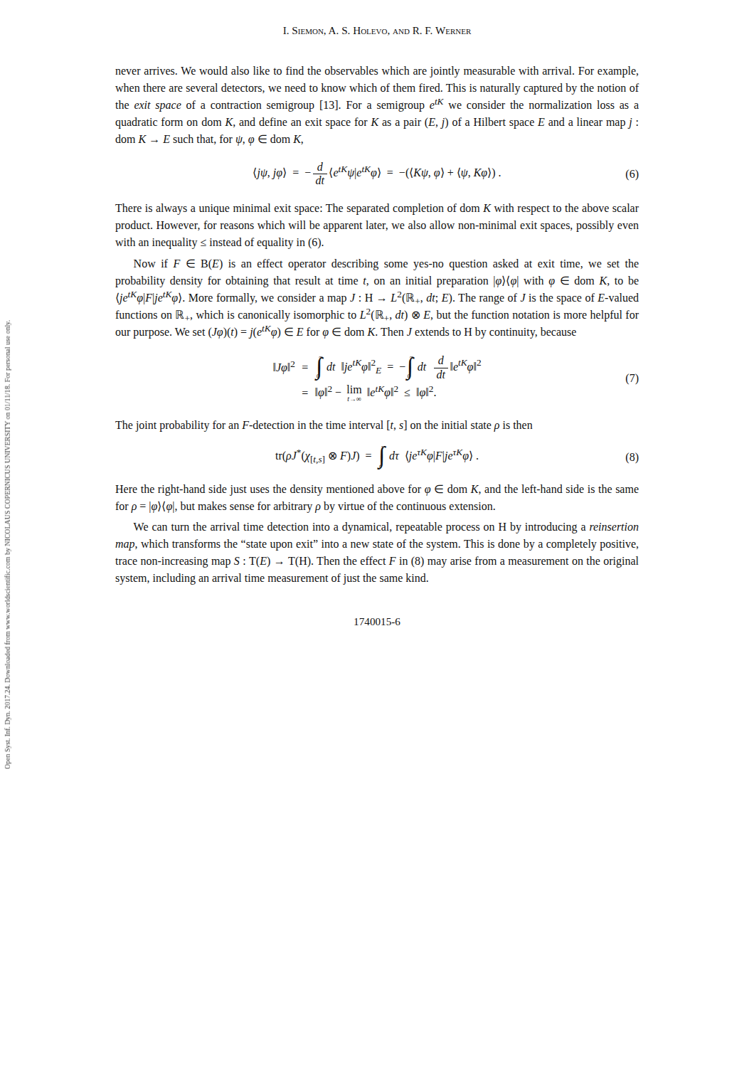Open Syst. Inf. Dyn. 2017.24. Downloaded from www.worldscientific.com by NICOLAUS COPERNICUS UNIVERSITY on 01/11/18. For personal use only.
I. Siemon, A. S. Holevo, and R. F. Werner
never arrives. We would also like to find the observables which are jointly measurable with arrival. For example, when there are several detectors, we need to know which of them fired. This is naturally captured by the notion of the exit space of a contraction semigroup [13]. For a semigroup etK we consider the normalization loss as a quadratic form on dom K, and define an exit space for K as a pair (E, j) of a Hilbert space E and a linear map j : dom K → E such that, for ψ, φ ∈ dom K,
⟨jψ, jφ⟩ = −ddt⟨etKψ|etKφ⟩ = −(⟨Kψ, φ⟩ + ⟨ψ, Kφ⟩) . (6)
There is always a unique minimal exit space: The separated completion of dom K with respect to the above scalar product. However, for reasons which will be apparent later, we also allow non-minimal exit spaces, possibly even with an inequality ≤ instead of equality in (6).
Now if F ∈ B(E) is an effect operator describing some yes-no question asked at exit time, we set the probability density for obtaining that result at time t, on an initial preparation |φ⟩⟨φ| with φ ∈ dom K, to be ⟨jetKφ|F|jetKφ⟩. More formally, we consider a map J : H → L2(ℝ+, dt; E). The range of J is the space of E-valued functions on ℝ+, which is canonically isomorphic to L2(ℝ+, dt) ⊗ E, but the function notation is more helpful for our purpose. We set (Jφ)(t) = j(etKφ) ∈ E for φ ∈ dom K. Then J extends to H by continuity, because
‖Jφ‖2 = ∞∫0 dt ‖jetKφ‖2E = −∞∫0 dt ddt‖etKφ‖2
= ‖φ‖2 − lim t→∞ ‖etKφ‖2 ≤ ‖φ‖2.
(7)
The joint probability for an F-detection in the time interval [t, s] on the initial state ρ is then
tr(ρJ*(χ[t,s] ⊗ F)J) = s∫t dτ ⟨jeτKφ|F|jeτKφ⟩ . (8)
Here the right-hand side just uses the density mentioned above for φ ∈ dom K, and the left-hand side is the same for ρ = |φ⟩⟨φ|, but makes sense for arbitrary ρ by virtue of the continuous extension.
We can turn the arrival time detection into a dynamical, repeatable process on H by introducing a reinsertion map, which transforms the “state upon exit” into a new state of the system. This is done by a completely positive, trace non-increasing map S : T(E) → T(H). Then the effect F in (8) may arise from a measurement on the original system, including an arrival time measurement of just the same kind.
1740015-6